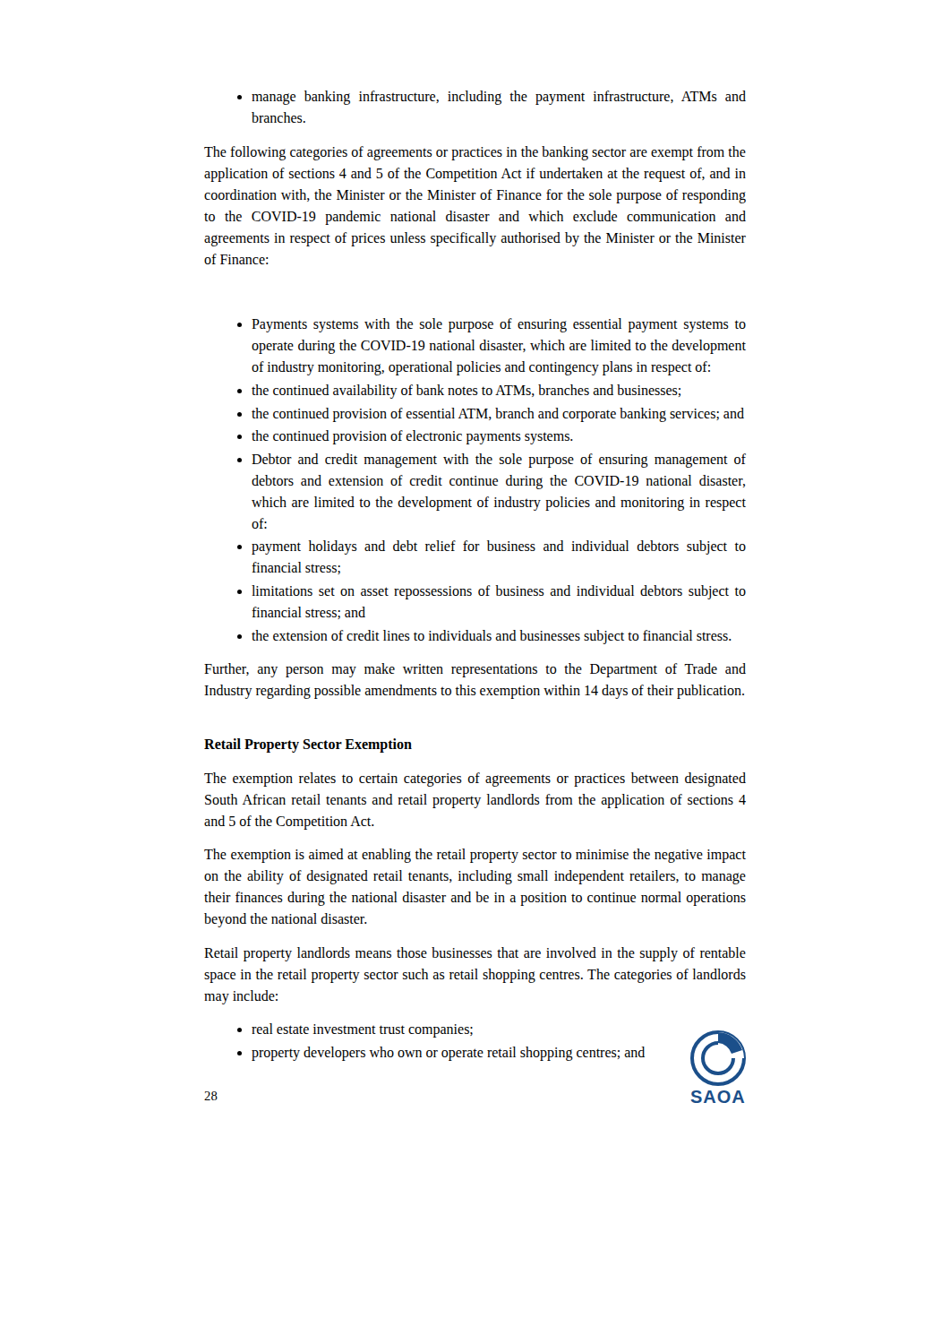manage banking infrastructure, including the payment infrastructure, ATMs and branches.
The following categories of agreements or practices in the banking sector are exempt from the application of sections 4 and 5 of the Competition Act if undertaken at the request of, and in coordination with, the Minister or the Minister of Finance for the sole purpose of responding to the COVID-19 pandemic national disaster and which exclude communication and agreements in respect of prices unless specifically authorised by the Minister or the Minister of Finance:
Payments systems with the sole purpose of ensuring essential payment systems to operate during the COVID-19 national disaster, which are limited to the development of industry monitoring, operational policies and contingency plans in respect of:
the continued availability of bank notes to ATMs, branches and businesses;
the continued provision of essential ATM, branch and corporate banking services; and
the continued provision of electronic payments systems.
Debtor and credit management with the sole purpose of ensuring management of debtors and extension of credit continue during the COVID-19 national disaster, which are limited to the development of industry policies and monitoring in respect of:
payment holidays and debt relief for business and individual debtors subject to financial stress;
limitations set on asset repossessions of business and individual debtors subject to financial stress; and
the extension of credit lines to individuals and businesses subject to financial stress.
Further, any person may make written representations to the Department of Trade and Industry regarding possible amendments to this exemption within 14 days of their publication.
Retail Property Sector Exemption
The exemption relates to certain categories of agreements or practices between designated South African retail tenants and retail property landlords from the application of sections 4 and 5 of the Competition Act.
The exemption is aimed at enabling the retail property sector to minimise the negative impact on the ability of designated retail tenants, including small independent retailers, to manage their finances during the national disaster and be in a position to continue normal operations beyond the national disaster.
Retail property landlords means those businesses that are involved in the supply of rentable space in the retail property sector such as retail shopping centres. The categories of landlords may include:
real estate investment trust companies;
property developers who own or operate retail shopping centres; and
28
SAOA